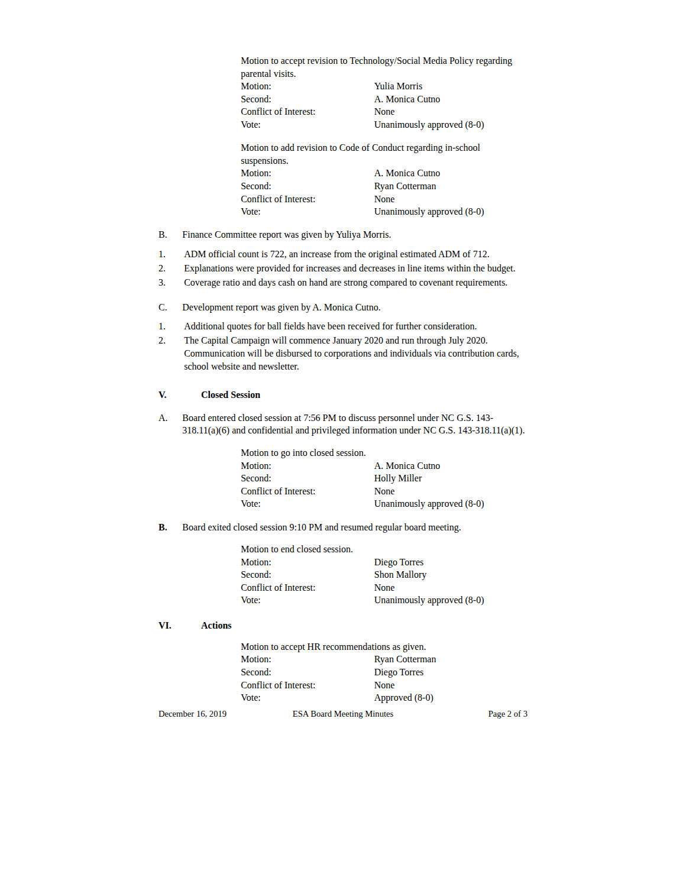Motion to accept revision to Technology/Social Media Policy regarding parental visits.
| Motion: | Yulia Morris |
| Second: | A. Monica Cutno |
| Conflict of Interest: | None |
| Vote: | Unanimously approved (8-0) |
Motion to add revision to Code of Conduct regarding in-school suspensions.
| Motion: | A. Monica Cutno |
| Second: | Ryan Cotterman |
| Conflict of Interest: | None |
| Vote: | Unanimously approved (8-0) |
| B. | Finance Committee report was given by Yuliya Morris. |
| 1. | ADM official count is 722, an increase from the original estimated ADM of 712. |
| 2. | Explanations were provided for increases and decreases in line items within the budget. |
| 3. | Coverage ratio and days cash on hand are strong compared to covenant requirements. |
| C. | Development report was given by A. Monica Cutno. |
| 1. | Additional quotes for ball fields have been received for further consideration. |
| 2. | The Capital Campaign will commence January 2020 and run through July 2020. Communication will be disbursed to corporations and individuals via contribution cards, school website and newsletter. |
| V. | Closed Session |
| A. | Board entered closed session at 7:56 PM to discuss personnel under NC G.S. 143-318.11(a)(6) and confidential and privileged information under NC G.S. 143-318.11(a)(1). |
Motion to go into closed session.
| Motion: | A. Monica Cutno |
| Second: | Holly Miller |
| Conflict of Interest: | None |
| Vote: | Unanimously approved (8-0) |
| B. | Board exited closed session 9:10 PM and resumed regular board meeting. |
Motion to end closed session.
| Motion: | Diego Torres |
| Second: | Shon Mallory |
| Conflict of Interest: | None |
| Vote: | Unanimously approved (8-0) |
| VI. | Actions |
Motion to accept HR recommendations as given.
| Motion: | Ryan Cotterman |
| Second: | Diego Torres |
| Conflict of Interest: | None |
| Vote: | Approved (8-0) |
| December 16, 2019 | ESA Board Meeting Minutes | Page 2 of 3 |